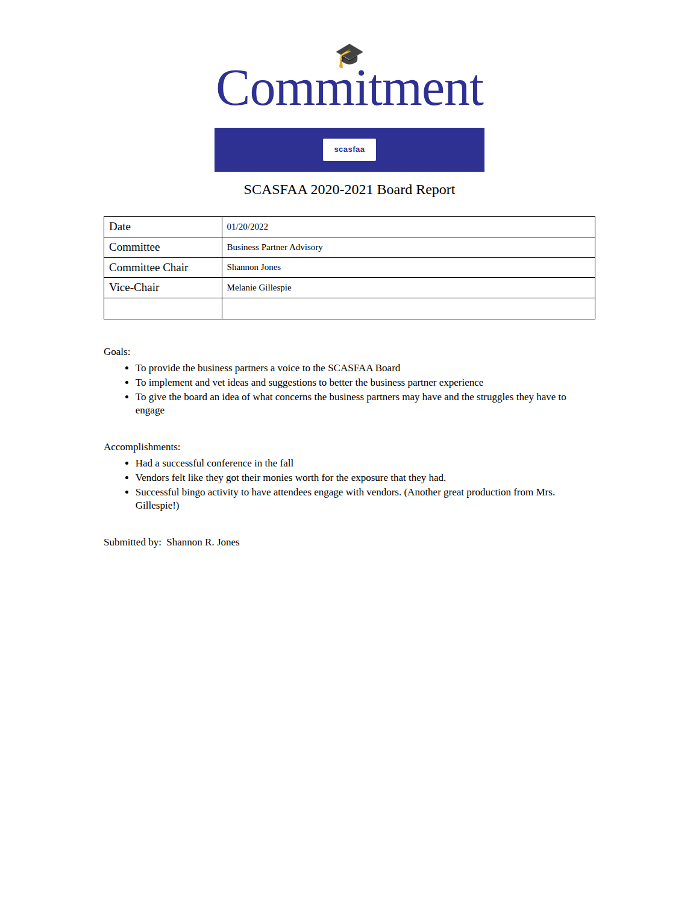🎓
Commitment
scasfaa
SCASFAA 2020-2021 Board Report
| Date | 01/20/2022 |
| Committee | Business Partner Advisory |
| Committee Chair | Shannon Jones |
| Vice-Chair | Melanie Gillespie |
Goals:
To provide the business partners a voice to the SCASFAA Board
To implement and vet ideas and suggestions to better the business partner experience
To give the board an idea of what concerns the business partners may have and the struggles they have to engage
Accomplishments:
Had a successful conference in the fall
Vendors felt like they got their monies worth for the exposure that they had.
Successful bingo activity to have attendees engage with vendors. (Another great production from Mrs. Gillespie!)
Submitted by: Shannon R. Jones